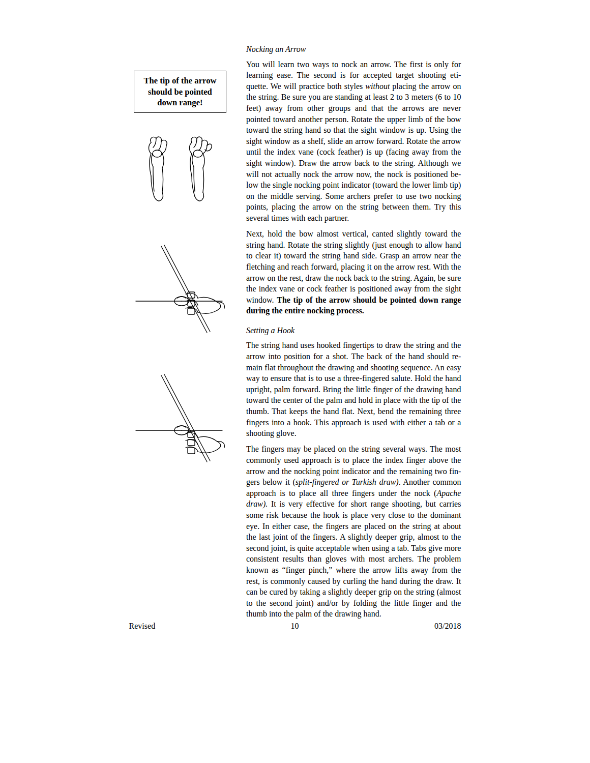The tip of the arrow should be pointed down range!
Nocking an Arrow
You will learn two ways to nock an arrow. The first is only for learning ease. The second is for accepted target shooting etiquette. We will practice both styles without placing the arrow on the string. Be sure you are standing at least 2 to 3 meters (6 to 10 feet) away from other groups and that the arrows are never pointed toward another person. Rotate the upper limb of the bow toward the string hand so that the sight window is up. Using the sight window as a shelf, slide an arrow forward. Rotate the arrow until the index vane (cock feather) is up (facing away from the sight window). Draw the arrow back to the string. Although we will not actually nock the arrow now, the nock is positioned below the single nocking point indicator (toward the lower limb tip) on the middle serving. Some archers prefer to use two nocking points, placing the arrow on the string between them. Try this several times with each partner.
Next, hold the bow almost vertical, canted slightly toward the string hand. Rotate the string slightly (just enough to allow hand to clear it) toward the string hand side. Grasp an arrow near the fletching and reach forward, placing it on the arrow rest. With the arrow on the rest, draw the nock back to the string. Again, be sure the index vane or cock feather is positioned away from the sight window. The tip of the arrow should be pointed down range during the entire nocking process.
Setting a Hook
The string hand uses hooked fingertips to draw the string and the arrow into position for a shot. The back of the hand should remain flat throughout the drawing and shooting sequence. An easy way to ensure that is to use a three-fingered salute. Hold the hand upright, palm forward. Bring the little finger of the drawing hand toward the center of the palm and hold in place with the tip of the thumb. That keeps the hand flat. Next, bend the remaining three fingers into a hook. This approach is used with either a tab or a shooting glove.
The fingers may be placed on the string several ways. The most commonly used approach is to place the index finger above the arrow and the nocking point indicator and the remaining two fingers below it (split-fingered or Turkish draw). Another common approach is to place all three fingers under the nock (Apache draw). It is very effective for short range shooting, but carries some risk because the hook is place very close to the dominant eye. In either case, the fingers are placed on the string at about the last joint of the fingers. A slightly deeper grip, almost to the second joint, is quite acceptable when using a tab. Tabs give more consistent results than gloves with most archers. The problem known as “finger pinch,” where the arrow lifts away from the rest, is commonly caused by curling the hand during the draw. It can be cured by taking a slightly deeper grip on the string (almost to the second joint) and/or by folding the little finger and the thumb into the palm of the drawing hand.
Revised 10 03/2018